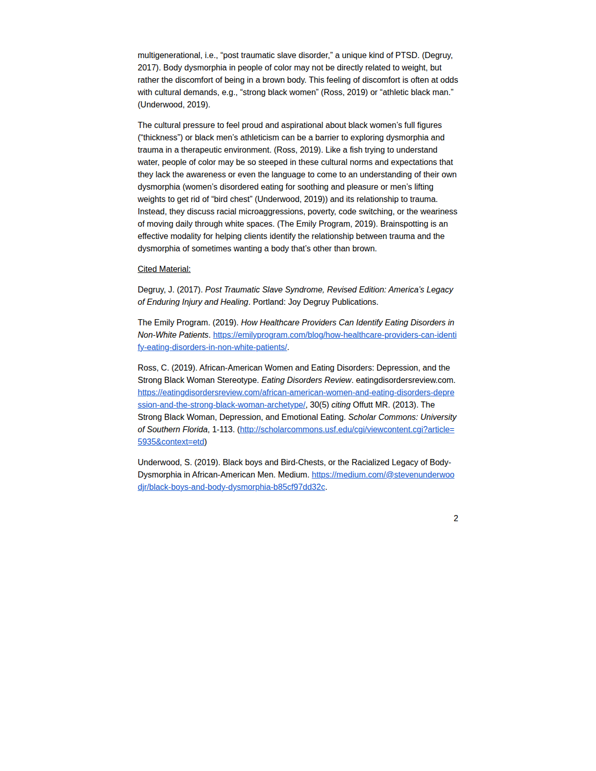multigenerational, i.e., “post traumatic slave disorder,” a unique kind of PTSD. (Degruy, 2017). Body dysmorphia in people of color may not be directly related to weight, but rather the discomfort of being in a brown body. This feeling of discomfort is often at odds with cultural demands, e.g., “strong black women” (Ross, 2019) or “athletic black man.” (Underwood, 2019).
The cultural pressure to feel proud and aspirational about black women’s full figures (“thickness”) or black men’s athleticism can be a barrier to exploring dysmorphia and trauma in a therapeutic environment. (Ross, 2019). Like a fish trying to understand water, people of color may be so steeped in these cultural norms and expectations that they lack the awareness or even the language to come to an understanding of their own dysmorphia (women’s disordered eating for soothing and pleasure or men’s lifting weights to get rid of “bird chest” (Underwood, 2019)) and its relationship to trauma. Instead, they discuss racial microaggressions, poverty, code switching, or the weariness of moving daily through white spaces. (The Emily Program, 2019). Brainspotting is an effective modality for helping clients identify the relationship between trauma and the dysmorphia of sometimes wanting a body that’s other than brown.
Cited Material:
Degruy, J. (2017). Post Traumatic Slave Syndrome, Revised Edition: America’s Legacy of Enduring Injury and Healing. Portland: Joy Degruy Publications.
The Emily Program. (2019). How Healthcare Providers Can Identify Eating Disorders in Non-White Patients. https://emilyprogram.com/blog/how-healthcare-providers-can-identify-eating-disorders-in-non-white-patients/.
Ross, C. (2019). African-American Women and Eating Disorders: Depression, and the Strong Black Woman Stereotype. Eating Disorders Review. eatingdisordersreview.com. https://eatingdisordersreview.com/african-american-women-and-eating-disorders-depression-and-the-strong-black-woman-archetype/, 30(5) citing Offutt MR. (2013). The Strong Black Woman, Depression, and Emotional Eating. Scholar Commons: University of Southern Florida, 1-113. (http://scholarcommons.usf.edu/cgi/viewcontent.cgi?article=5935&context=etd)
Underwood, S. (2019). Black boys and Bird-Chests, or the Racialized Legacy of Body-Dysmorphia in African-American Men. Medium. https://medium.com/@stevenunderwoodjr/black-boys-and-body-dysmorphia-b85cf97dd32c.
2